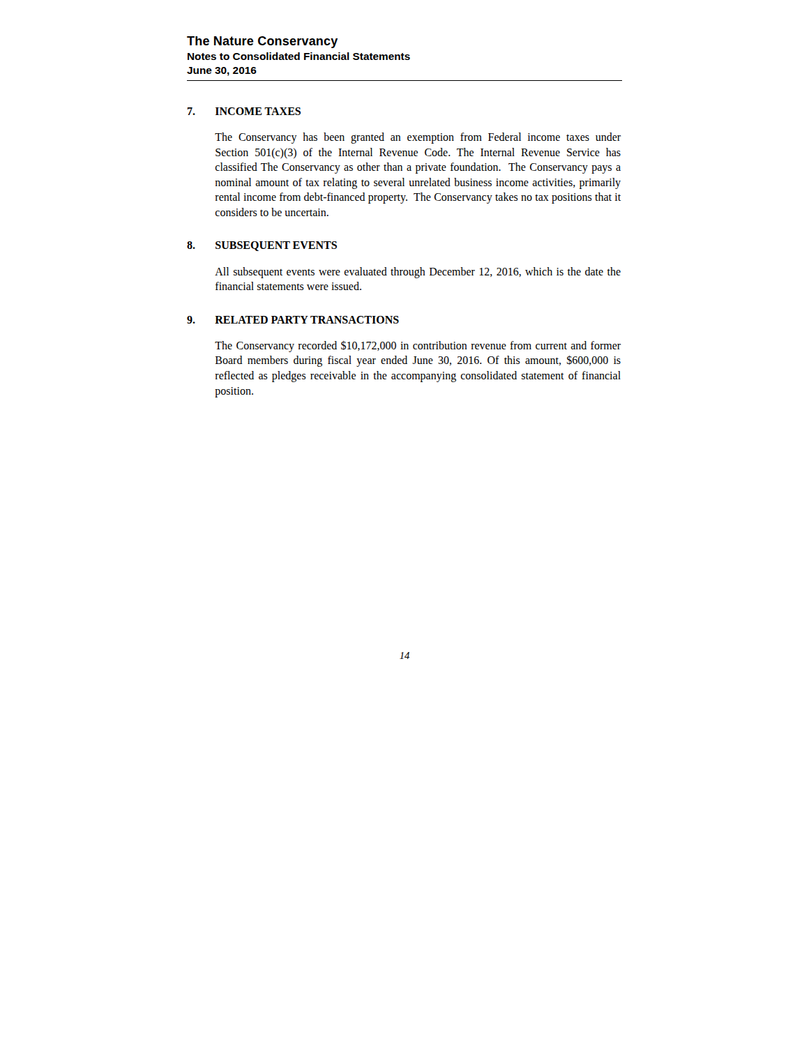The Nature Conservancy
Notes to Consolidated Financial Statements
June 30, 2016
7. INCOME TAXES
The Conservancy has been granted an exemption from Federal income taxes under Section 501(c)(3) of the Internal Revenue Code. The Internal Revenue Service has classified The Conservancy as other than a private foundation. The Conservancy pays a nominal amount of tax relating to several unrelated business income activities, primarily rental income from debt-financed property. The Conservancy takes no tax positions that it considers to be uncertain.
8. SUBSEQUENT EVENTS
All subsequent events were evaluated through December 12, 2016, which is the date the financial statements were issued.
9. RELATED PARTY TRANSACTIONS
The Conservancy recorded $10,172,000 in contribution revenue from current and former Board members during fiscal year ended June 30, 2016. Of this amount, $600,000 is reflected as pledges receivable in the accompanying consolidated statement of financial position.
14